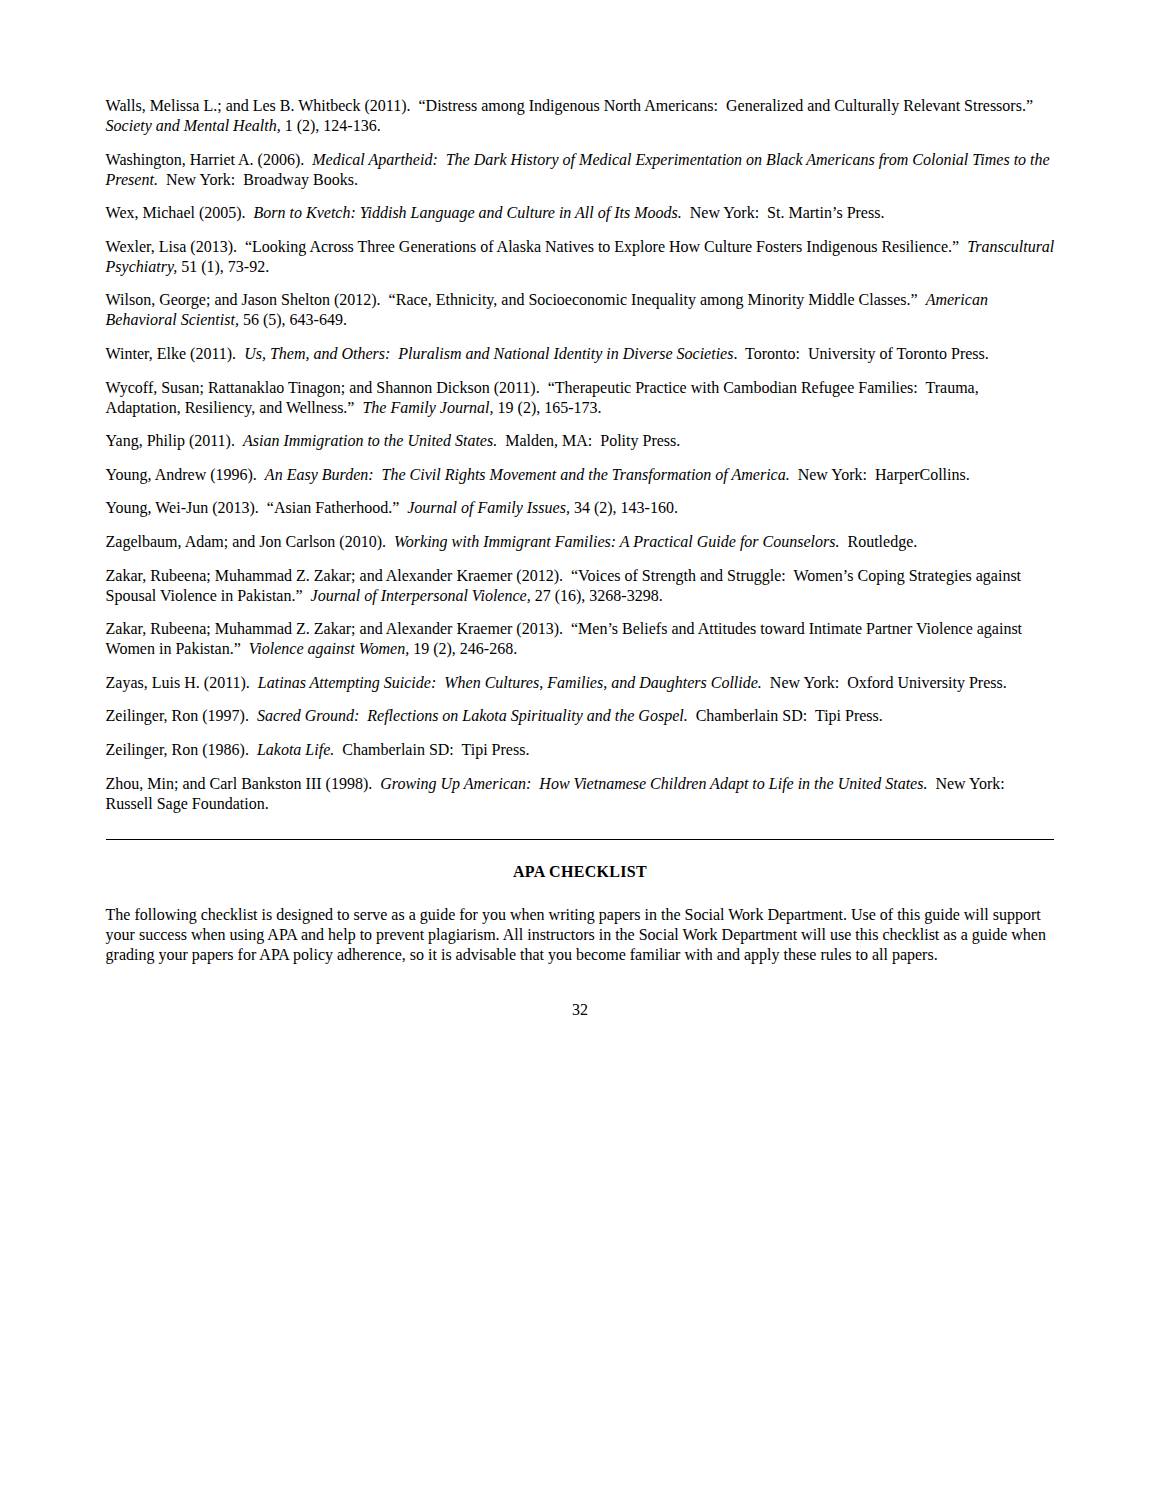Walls, Melissa L.; and Les B. Whitbeck (2011). “Distress among Indigenous North Americans: Generalized and Culturally Relevant Stressors.” Society and Mental Health, 1 (2), 124-136.
Washington, Harriet A. (2006). Medical Apartheid: The Dark History of Medical Experimentation on Black Americans from Colonial Times to the Present. New York: Broadway Books.
Wex, Michael (2005). Born to Kvetch: Yiddish Language and Culture in All of Its Moods. New York: St. Martin’s Press.
Wexler, Lisa (2013). “Looking Across Three Generations of Alaska Natives to Explore How Culture Fosters Indigenous Resilience.” Transcultural Psychiatry, 51 (1), 73-92.
Wilson, George; and Jason Shelton (2012). “Race, Ethnicity, and Socioeconomic Inequality among Minority Middle Classes.” American Behavioral Scientist, 56 (5), 643-649.
Winter, Elke (2011). Us, Them, and Others: Pluralism and National Identity in Diverse Societies. Toronto: University of Toronto Press.
Wycoff, Susan; Rattanaklao Tinagon; and Shannon Dickson (2011). “Therapeutic Practice with Cambodian Refugee Families: Trauma, Adaptation, Resiliency, and Wellness.” The Family Journal, 19 (2), 165-173.
Yang, Philip (2011). Asian Immigration to the United States. Malden, MA: Polity Press.
Young, Andrew (1996). An Easy Burden: The Civil Rights Movement and the Transformation of America. New York: HarperCollins.
Young, Wei-Jun (2013). “Asian Fatherhood.” Journal of Family Issues, 34 (2), 143-160.
Zagelbaum, Adam; and Jon Carlson (2010). Working with Immigrant Families: A Practical Guide for Counselors. Routledge.
Zakar, Rubeena; Muhammad Z. Zakar; and Alexander Kraemer (2012). “Voices of Strength and Struggle: Women’s Coping Strategies against Spousal Violence in Pakistan.” Journal of Interpersonal Violence, 27 (16), 3268-3298.
Zakar, Rubeena; Muhammad Z. Zakar; and Alexander Kraemer (2013). “Men’s Beliefs and Attitudes toward Intimate Partner Violence against Women in Pakistan.” Violence against Women, 19 (2), 246-268.
Zayas, Luis H. (2011). Latinas Attempting Suicide: When Cultures, Families, and Daughters Collide. New York: Oxford University Press.
Zeilinger, Ron (1997). Sacred Ground: Reflections on Lakota Spirituality and the Gospel. Chamberlain SD: Tipi Press.
Zeilinger, Ron (1986). Lakota Life. Chamberlain SD: Tipi Press.
Zhou, Min; and Carl Bankston III (1998). Growing Up American: How Vietnamese Children Adapt to Life in the United States. New York: Russell Sage Foundation.
APA CHECKLIST
The following checklist is designed to serve as a guide for you when writing papers in the Social Work Department. Use of this guide will support your success when using APA and help to prevent plagiarism. All instructors in the Social Work Department will use this checklist as a guide when grading your papers for APA policy adherence, so it is advisable that you become familiar with and apply these rules to all papers.
32